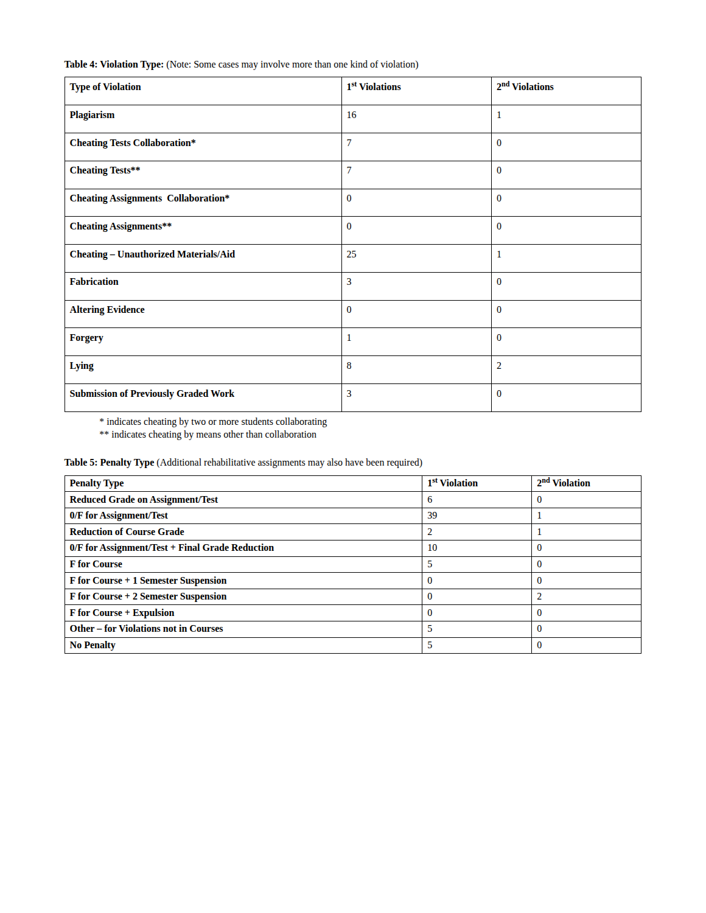Table 4: Violation Type: (Note: Some cases may involve more than one kind of violation)
| Type of Violation | 1 st Violations | 2 nd Violations |
| Plagiarism | 16 | 1 |
| Cheating Tests Collaboration* | 7 | 0 |
| Cheating Tests** | 7 | 0 |
| Cheating Assignments Collaboration* | 0 | 0 |
| Cheating Assignments** | 0 | 0 |
| Cheating – Unauthorized Materials/Aid | 25 | 1 |
| Fabrication | 3 | 0 |
| Altering Evidence | 0 | 0 |
| Forgery | 1 | 0 |
| Lying | 8 | 2 |
| Submission of Previously Graded Work | 3 | 0 |
* indicates cheating by two or more students collaborating
** indicates cheating by means other than collaboration
Table 5: Penalty Type (Additional rehabilitative assignments may also have been required)
| Penalty Type | 1 st Violation | 2 nd Violation |
| Reduced Grade on Assignment/Test | 6 | 0 |
| 0/F for Assignment/Test | 39 | 1 |
| Reduction of Course Grade | 2 | 1 |
| 0/F for Assignment/Test + Final Grade Reduction | 10 | 0 |
| F for Course | 5 | 0 |
| F for Course + 1 Semester Suspension | 0 | 0 |
| F for Course + 2 Semester Suspension | 0 | 2 |
| F for Course + Expulsion | 0 | 0 |
| Other – for Violations not in Courses | 5 | 0 |
| No Penalty | 5 | 0 |